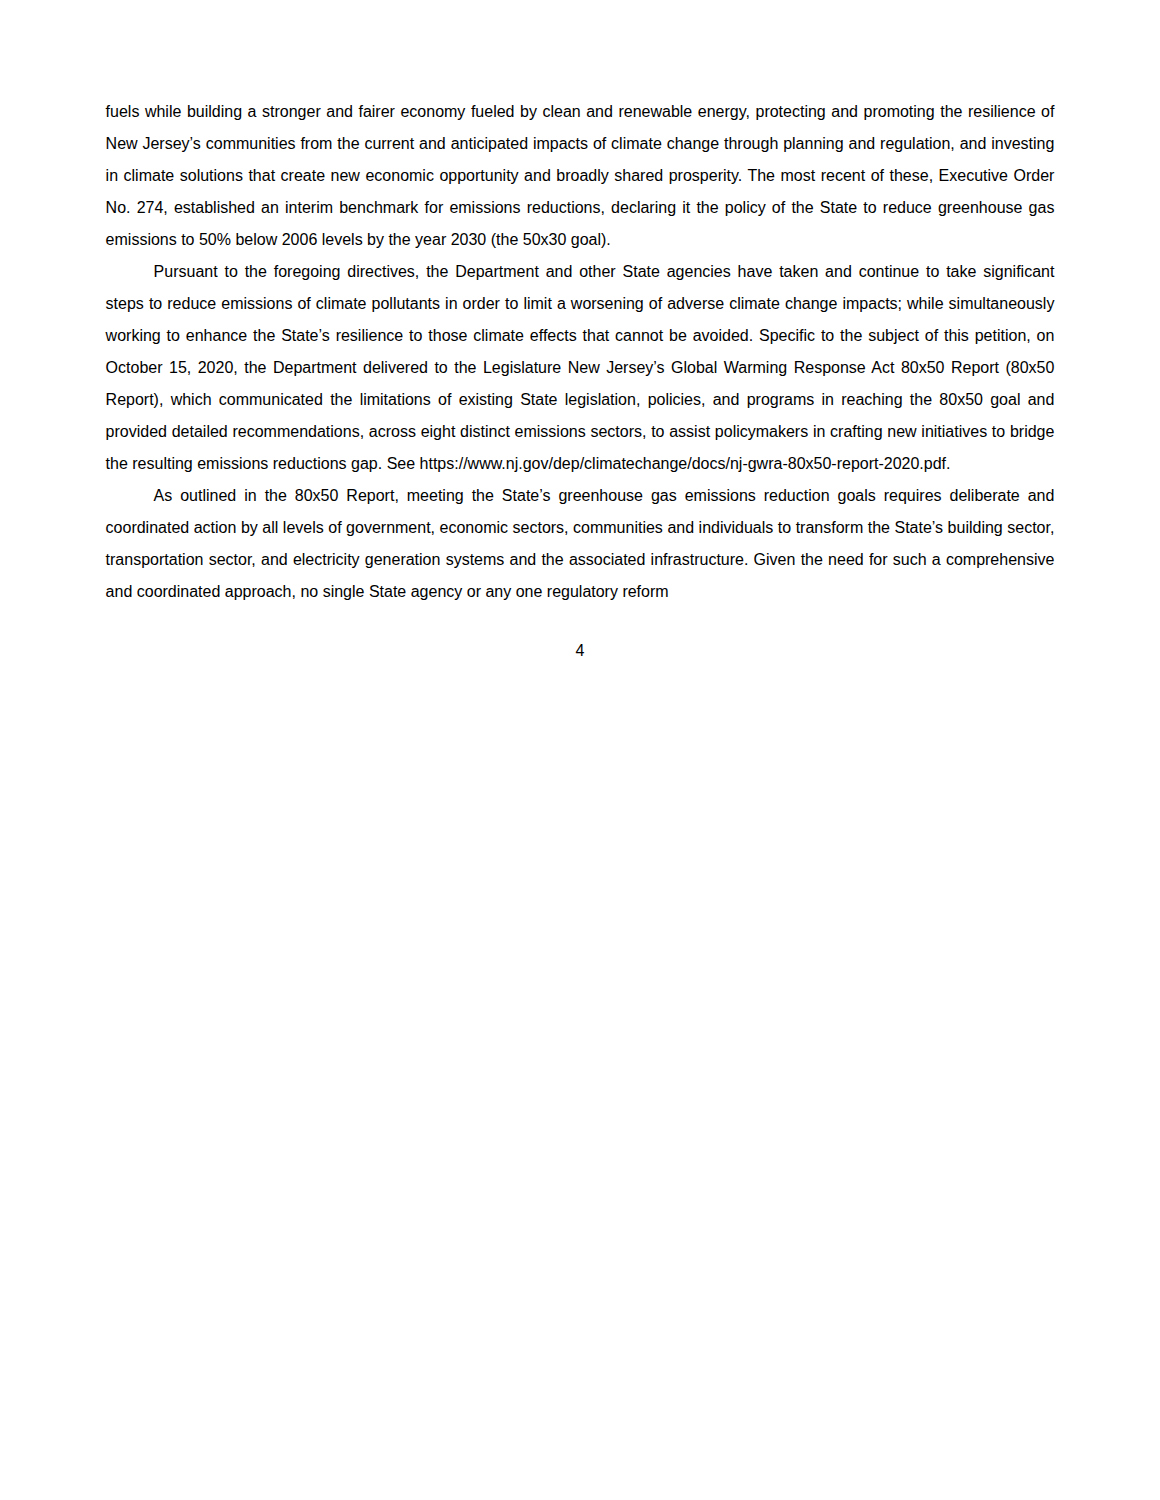fuels while building a stronger and fairer economy fueled by clean and renewable energy, protecting and promoting the resilience of New Jersey’s communities from the current and anticipated impacts of climate change through planning and regulation, and investing in climate solutions that create new economic opportunity and broadly shared prosperity. The most recent of these, Executive Order No. 274, established an interim benchmark for emissions reductions, declaring it the policy of the State to reduce greenhouse gas emissions to 50% below 2006 levels by the year 2030 (the 50x30 goal).
Pursuant to the foregoing directives, the Department and other State agencies have taken and continue to take significant steps to reduce emissions of climate pollutants in order to limit a worsening of adverse climate change impacts; while simultaneously working to enhance the State’s resilience to those climate effects that cannot be avoided. Specific to the subject of this petition, on October 15, 2020, the Department delivered to the Legislature New Jersey’s Global Warming Response Act 80x50 Report (80x50 Report), which communicated the limitations of existing State legislation, policies, and programs in reaching the 80x50 goal and provided detailed recommendations, across eight distinct emissions sectors, to assist policymakers in crafting new initiatives to bridge the resulting emissions reductions gap. See https://www.nj.gov/dep/climatechange/docs/nj-gwra-80x50-report-2020.pdf.
As outlined in the 80x50 Report, meeting the State’s greenhouse gas emissions reduction goals requires deliberate and coordinated action by all levels of government, economic sectors, communities and individuals to transform the State’s building sector, transportation sector, and electricity generation systems and the associated infrastructure. Given the need for such a comprehensive and coordinated approach, no single State agency or any one regulatory reform
4